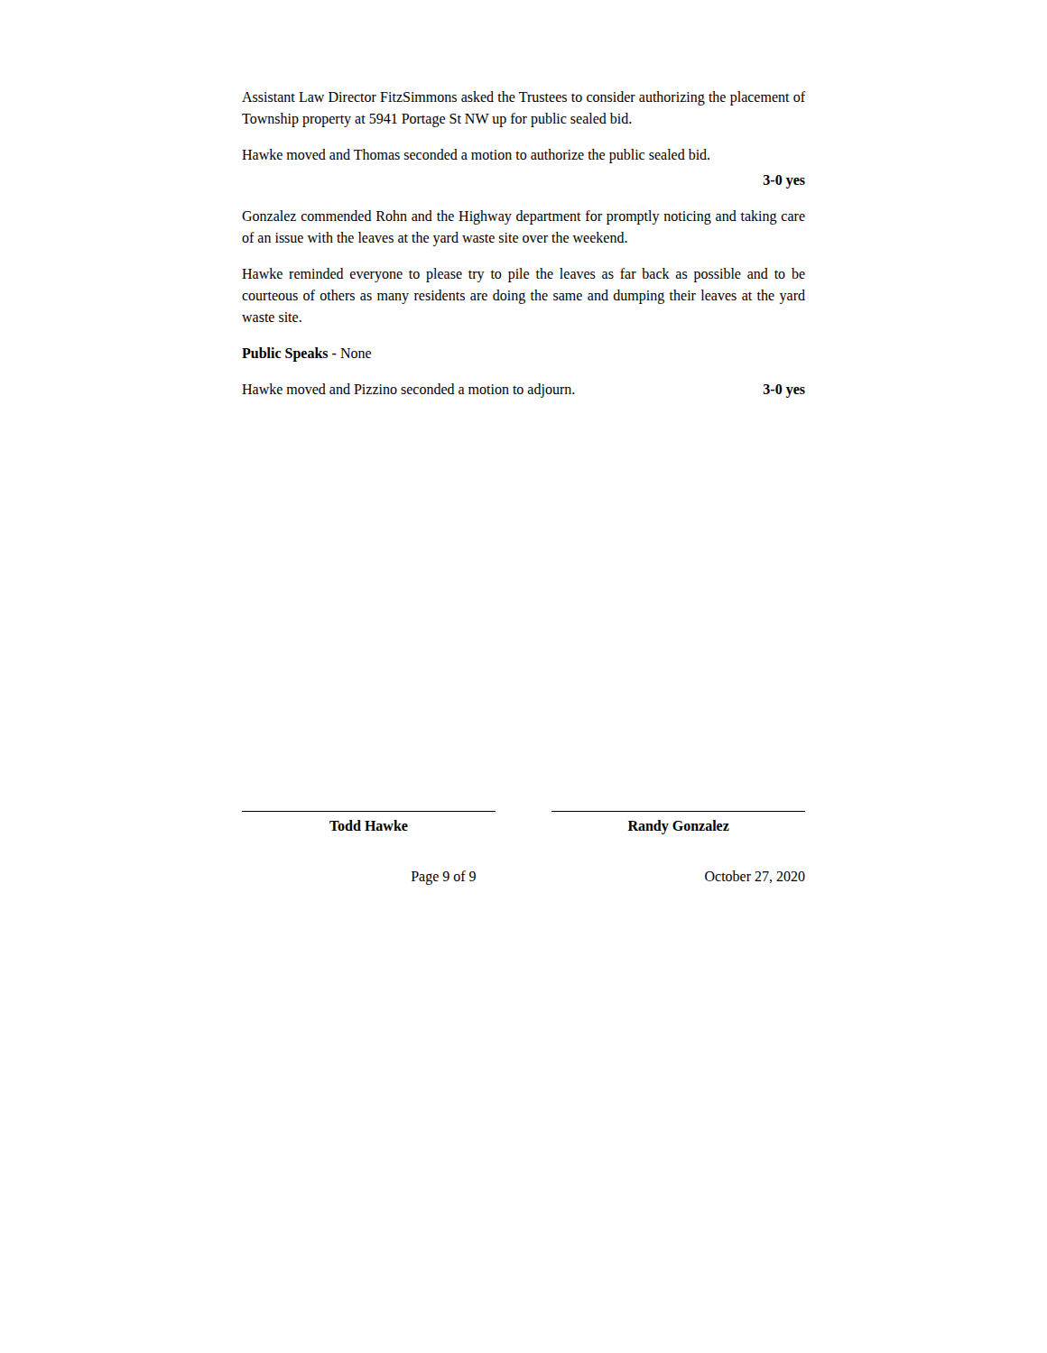Assistant Law Director FitzSimmons asked the Trustees to consider authorizing the placement of Township property at 5941 Portage St NW up for public sealed bid.
Hawke moved and Thomas seconded a motion to authorize the public sealed bid.
3-0 yes
Gonzalez commended Rohn and the Highway department for promptly noticing and taking care of an issue with the leaves at the yard waste site over the weekend.
Hawke reminded everyone to please try to pile the leaves as far back as possible and to be courteous of others as many residents are doing the same and dumping their leaves at the yard waste site.
Public Speaks - None
Hawke moved and Pizzino seconded a motion to adjourn. 3-0 yes
Todd Hawke
Randy Gonzalez
Page 9 of 9 October 27, 2020